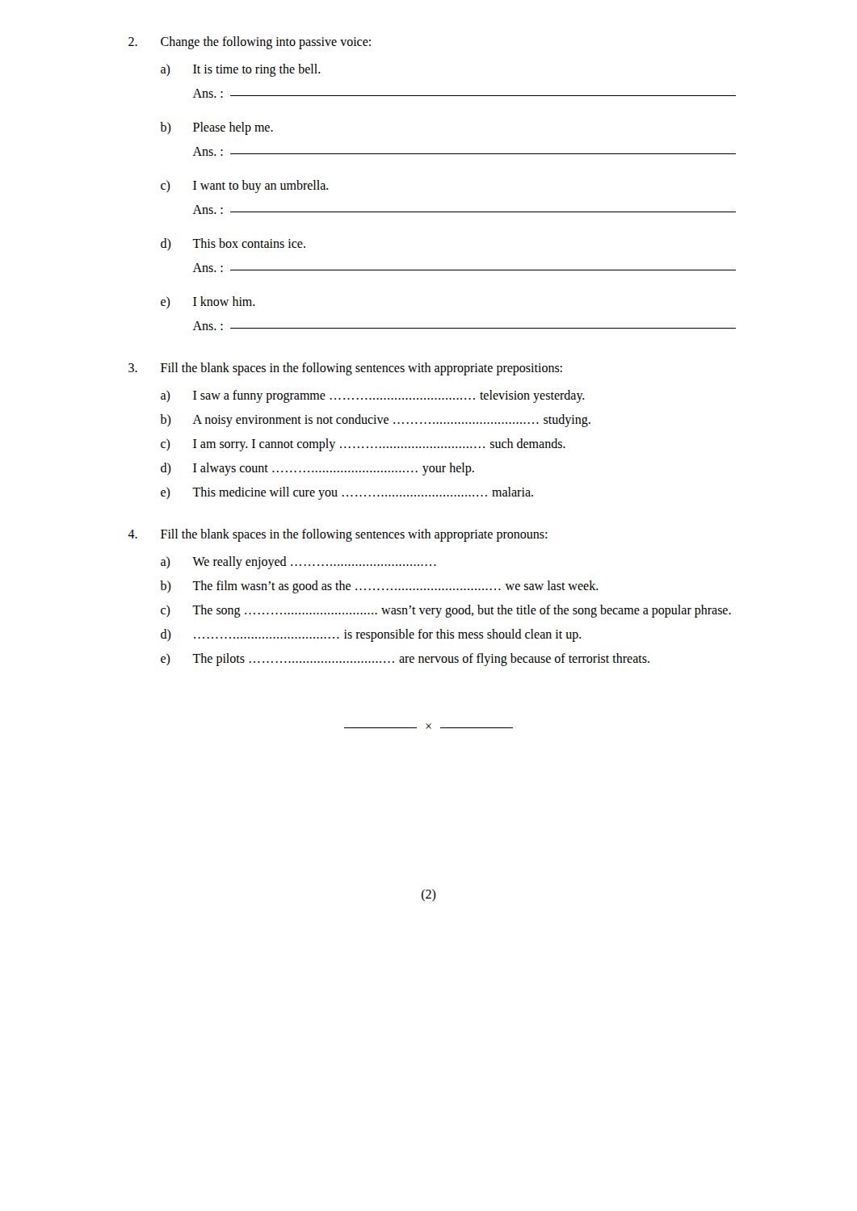Change the following into passive voice:
It is time to ring the bell.
Ans. :
Please help me.
Ans. :
I want to buy an umbrella.
Ans. :
This box contains ice.
Ans. :
I know him.
Ans. :
Fill the blank spaces in the following sentences with appropriate prepositions:
I saw a funny programme ………..........................… television yesterday.
A noisy environment is not conducive ………..........................… studying.
I am sorry. I cannot comply ………..........................… such demands.
I always count ………..........................… your help.
This medicine will cure you ………..........................… malaria.
Fill the blank spaces in the following sentences with appropriate pronouns:
We really enjoyed ………..........................…
The film wasn’t as good as the ………..........................… we saw last week.
The song ……….......................... wasn’t very good, but the title of the song became a popular phrase.
………..........................… is responsible for this mess should clean it up.
The pilots ………..........................… are nervous of flying because of terrorist threats.
×
(2)